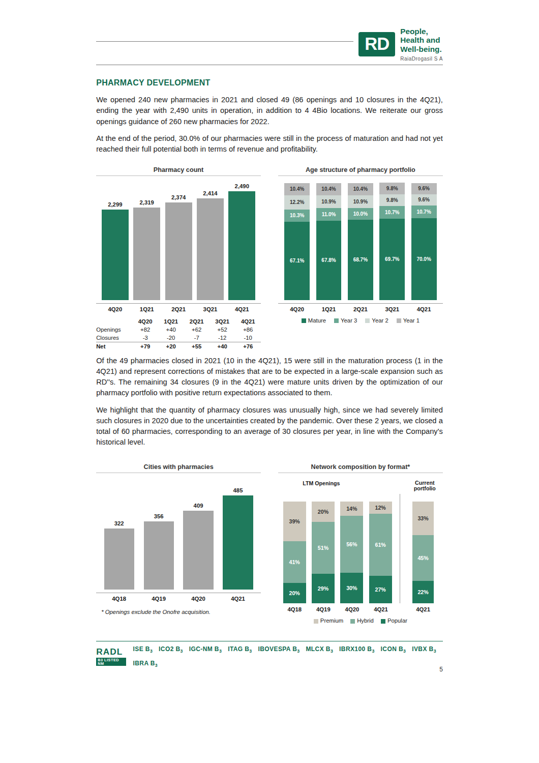RD
People,
Health and
Well-being.
RaiaDrogasil S A
Pharmacy Development
We opened 240 new pharmacies in 2021 and closed 49 (86 openings and 10 closures in the 4Q21), ending the year with 2,490 units in operation, in addition to 4 4Bio locations. We reiterate our gross openings guidance of 260 new pharmacies for 2022.
At the end of the period, 30.0% of our pharmacies were still in the process of maturation and had not yet reached their full potential both in terms of revenue and profitability.
Pharmacy count
2,299
2,319
2,374
2,414
2,490
4Q201Q212Q213Q214Q21
| | 4Q20 | 1Q21 | 2Q21 | 3Q21 | 4Q21 |
| --- | --- | --- | --- | --- | --- |
| Openings | +82 | +40 | +62 | +52 | +86 |
| Closures | -3 | -20 | -7 | -12 | -10 |
| Net | +79 | +20 | +55 | +40 | +76 |
Age structure of pharmacy portfolio
10.4%
12.2%
10.3%
67.1%
10.4%
10.9%
11.0%
67.8%
10.4%
10.9%
10.0%
68.7%
9.8%
9.8%
10.7%
69.7%
9.6%
9.6%
10.7%
70.0%
4Q201Q212Q213Q214Q21
Mature Year 3 Year 2 Year 1
Of the 49 pharmacies closed in 2021 (10 in the 4Q21), 15 were still in the maturation process (1 in the 4Q21) and represent corrections of mistakes that are to be expected in a large-scale expansion such as RD''s. The remaining 34 closures (9 in the 4Q21) were mature units driven by the optimization of our pharmacy portfolio with positive return expectations associated to them.
We highlight that the quantity of pharmacy closures was unusually high, since we had severely limited such closures in 2020 due to the uncertainties created by the pandemic. Over these 2 years, we closed a total of 60 pharmacies, corresponding to an average of 30 closures per year, in line with the Company's historical level.
Cities with pharmacies
322
356
409
485
4Q184Q194Q204Q21
* Openings exclude the Onofre acquisition.
Network composition by format*
LTM Openings Current
portfolio
39%
41%
20%
20%
51%
29%
14%
56%
30%
12%
61%
27%
33%
45%
22%
4Q184Q194Q204Q21
4Q21
Premium Hybrid Popular
RADL B3 LISTED NM
ISE B3 ICO2 B3 IGC-NM B3 ITAG B3 IBOVESPA B3 MLCX B3 IBRX100 B3 ICON B3 IVBX B3 IBRA B3
5